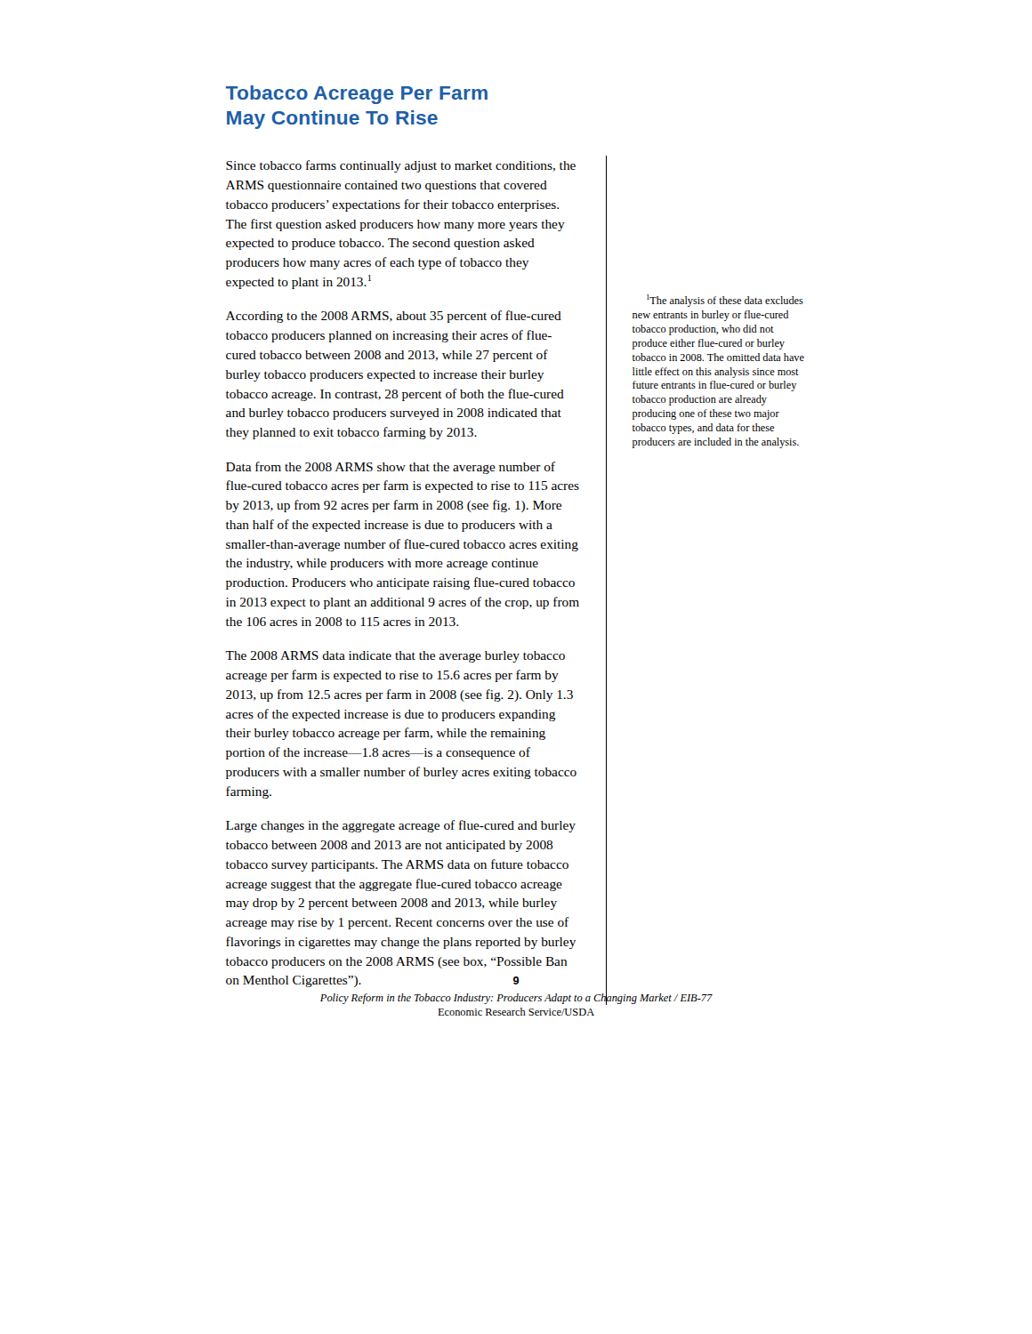Tobacco Acreage Per Farm
May Continue To Rise
Since tobacco farms continually adjust to market conditions, the ARMS questionnaire contained two questions that covered tobacco producers’ expectations for their tobacco enterprises. The first question asked producers how many more years they expected to produce tobacco. The second question asked producers how many acres of each type of tobacco they expected to plant in 2013.1
According to the 2008 ARMS, about 35 percent of flue-cured tobacco producers planned on increasing their acres of flue-cured tobacco between 2008 and 2013, while 27 percent of burley tobacco producers expected to increase their burley tobacco acreage. In contrast, 28 percent of both the flue-cured and burley tobacco producers surveyed in 2008 indicated that they planned to exit tobacco farming by 2013.
Data from the 2008 ARMS show that the average number of flue-cured tobacco acres per farm is expected to rise to 115 acres by 2013, up from 92 acres per farm in 2008 (see fig. 1). More than half of the expected increase is due to producers with a smaller-than-average number of flue-cured tobacco acres exiting the industry, while producers with more acreage continue production. Producers who anticipate raising flue-cured tobacco in 2013 expect to plant an additional 9 acres of the crop, up from the 106 acres in 2008 to 115 acres in 2013.
The 2008 ARMS data indicate that the average burley tobacco acreage per farm is expected to rise to 15.6 acres per farm by 2013, up from 12.5 acres per farm in 2008 (see fig. 2). Only 1.3 acres of the expected increase is due to producers expanding their burley tobacco acreage per farm, while the remaining portion of the increase—1.8 acres—is a consequence of producers with a smaller number of burley acres exiting tobacco farming.
Large changes in the aggregate acreage of flue-cured and burley tobacco between 2008 and 2013 are not anticipated by 2008 tobacco survey participants. The ARMS data on future tobacco acreage suggest that the aggregate flue-cured tobacco acreage may drop by 2 percent between 2008 and 2013, while burley acreage may rise by 1 percent. Recent concerns over the use of flavorings in cigarettes may change the plans reported by burley tobacco producers on the 2008 ARMS (see box, “Possible Ban on Menthol Cigarettes”).
1The analysis of these data excludes new entrants in burley or flue-cured tobacco production, who did not produce either flue-cured or burley tobacco in 2008. The omitted data have little effect on this analysis since most future entrants in flue-cured or burley tobacco production are already producing one of these two major tobacco types, and data for these producers are included in the analysis.
9
Policy Reform in the Tobacco Industry: Producers Adapt to a Changing Market / EIB-77
Economic Research Service/USDA